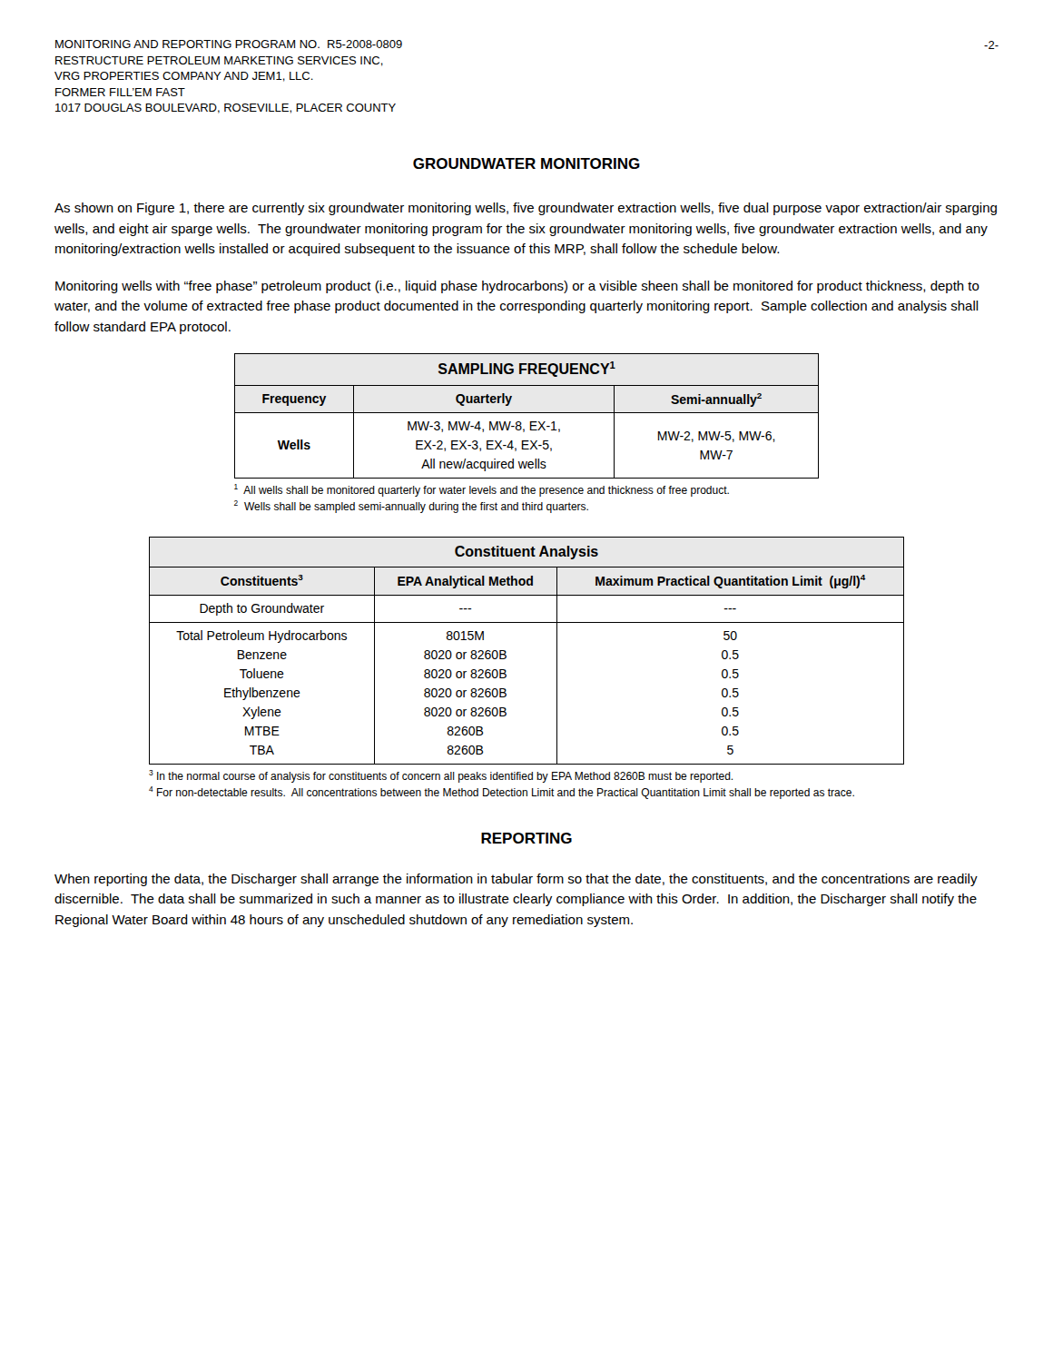-2-
MONITORING AND REPORTING PROGRAM NO. R5-2008-0809
RESTRUCTURE PETROLEUM MARKETING SERVICES INC,
VRG PROPERTIES COMPANY AND JEM1, LLC.
FORMER FILL’EM FAST
1017 DOUGLAS BOULEVARD, ROSEVILLE, PLACER COUNTY
GROUNDWATER MONITORING
As shown on Figure 1, there are currently six groundwater monitoring wells, five groundwater extraction wells, five dual purpose vapor extraction/air sparging wells, and eight air sparge wells. The groundwater monitoring program for the six groundwater monitoring wells, five groundwater extraction wells, and any monitoring/extraction wells installed or acquired subsequent to the issuance of this MRP, shall follow the schedule below.
Monitoring wells with “free phase” petroleum product (i.e., liquid phase hydrocarbons) or a visible sheen shall be monitored for product thickness, depth to water, and the volume of extracted free phase product documented in the corresponding quarterly monitoring report. Sample collection and analysis shall follow standard EPA protocol.
| SAMPLING FREQUENCY 1 |
| --- |
| Frequency | Quarterly | Semi-annually 2 |
| Wells | MW-3, MW-4, MW-8, EX-1, EX-2, EX-3, EX-4, EX-5, All new/acquired wells | MW-2, MW-5, MW-6, MW-7 |
1 All wells shall be monitored quarterly for water levels and the presence and thickness of free product. 2 Wells shall be sampled semi-annually during the first and third quarters.
| Constituent Analysis |
| --- |
| Constituents 3 | EPA Analytical Method | Maximum Practical Quantitation Limit (μg/l) 4 |
| Depth to Groundwater | --- | --- |
| Total Petroleum Hydrocarbons Benzene Toluene Ethylbenzene Xylene MTBE TBA | 8015M 8020 or 8260B 8020 or 8260B 8020 or 8260B 8020 or 8260B 8260B 8260B | 50 0.5 0.5 0.5 0.5 0.5 5 |
3 In the normal course of analysis for constituents of concern all peaks identified by EPA Method 8260B must be reported. 4 For non-detectable results. All concentrations between the Method Detection Limit and the Practical Quantitation Limit shall be reported as trace.
REPORTING
When reporting the data, the Discharger shall arrange the information in tabular form so that the date, the constituents, and the concentrations are readily discernible. The data shall be summarized in such a manner as to illustrate clearly compliance with this Order. In addition, the Discharger shall notify the Regional Water Board within 48 hours of any unscheduled shutdown of any remediation system.